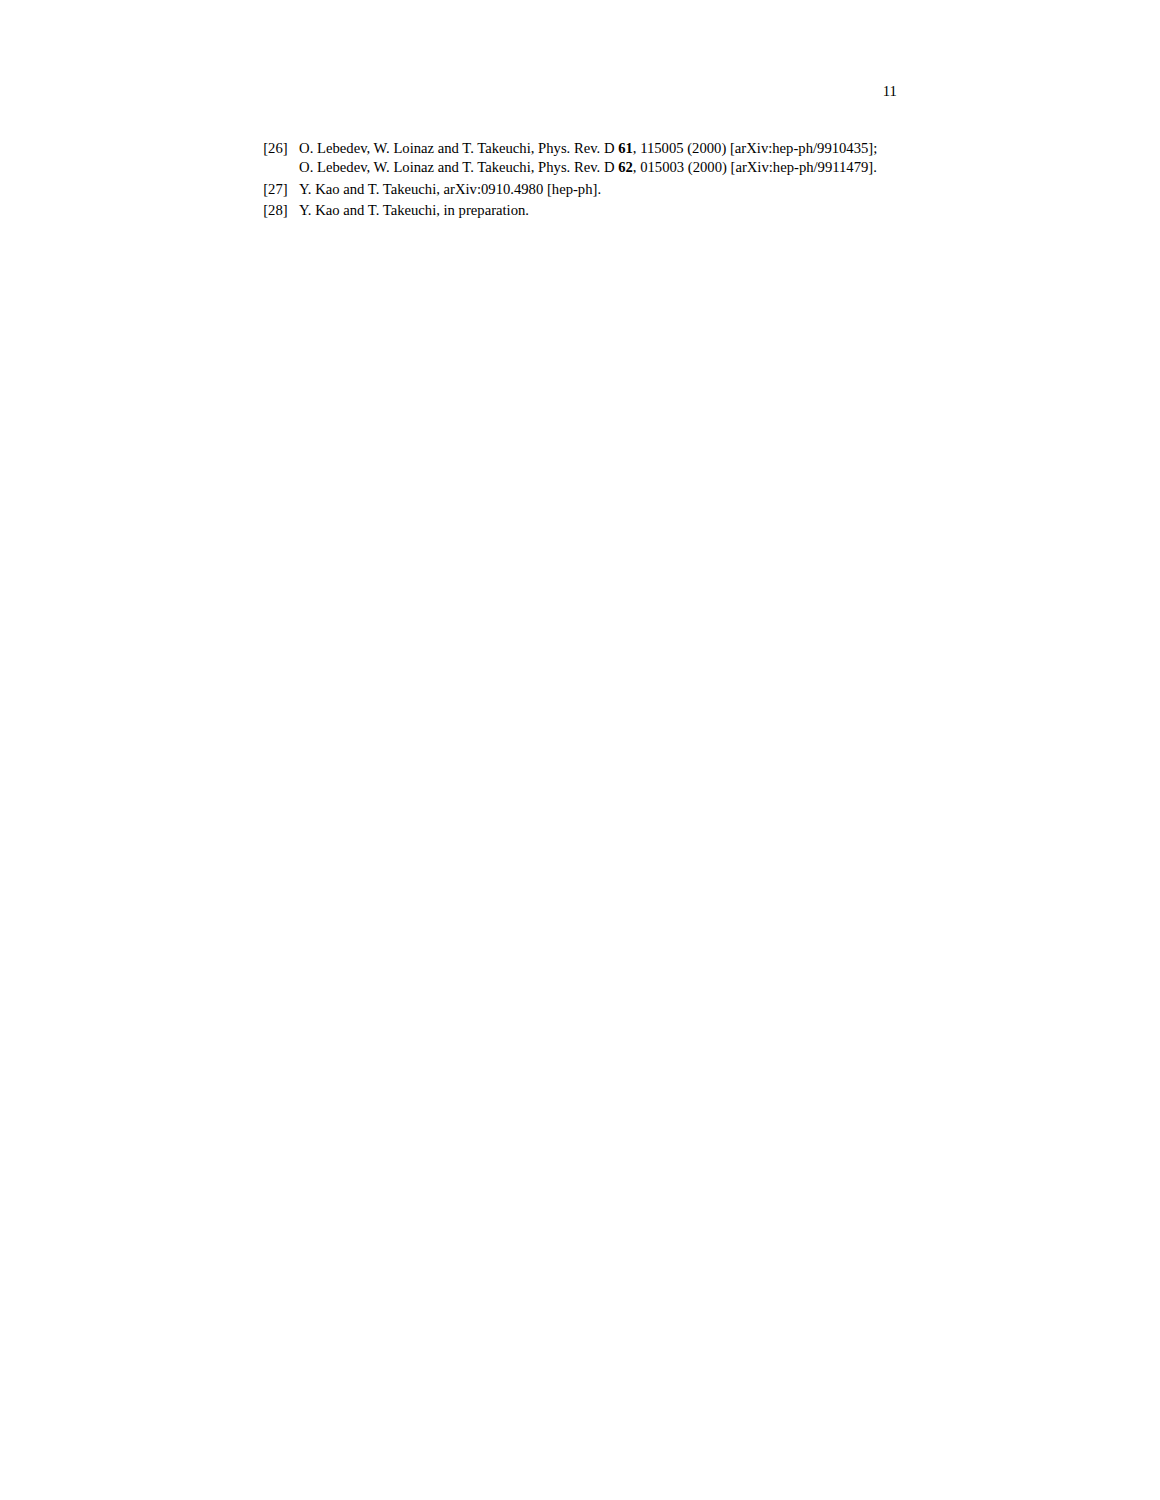11
[26] O. Lebedev, W. Loinaz and T. Takeuchi, Phys. Rev. D 61, 115005 (2000) [arXiv:hep-ph/9910435]; O. Lebedev, W. Loinaz and T. Takeuchi, Phys. Rev. D 62, 015003 (2000) [arXiv:hep-ph/9911479].
[27] Y. Kao and T. Takeuchi, arXiv:0910.4980 [hep-ph].
[28] Y. Kao and T. Takeuchi, in preparation.